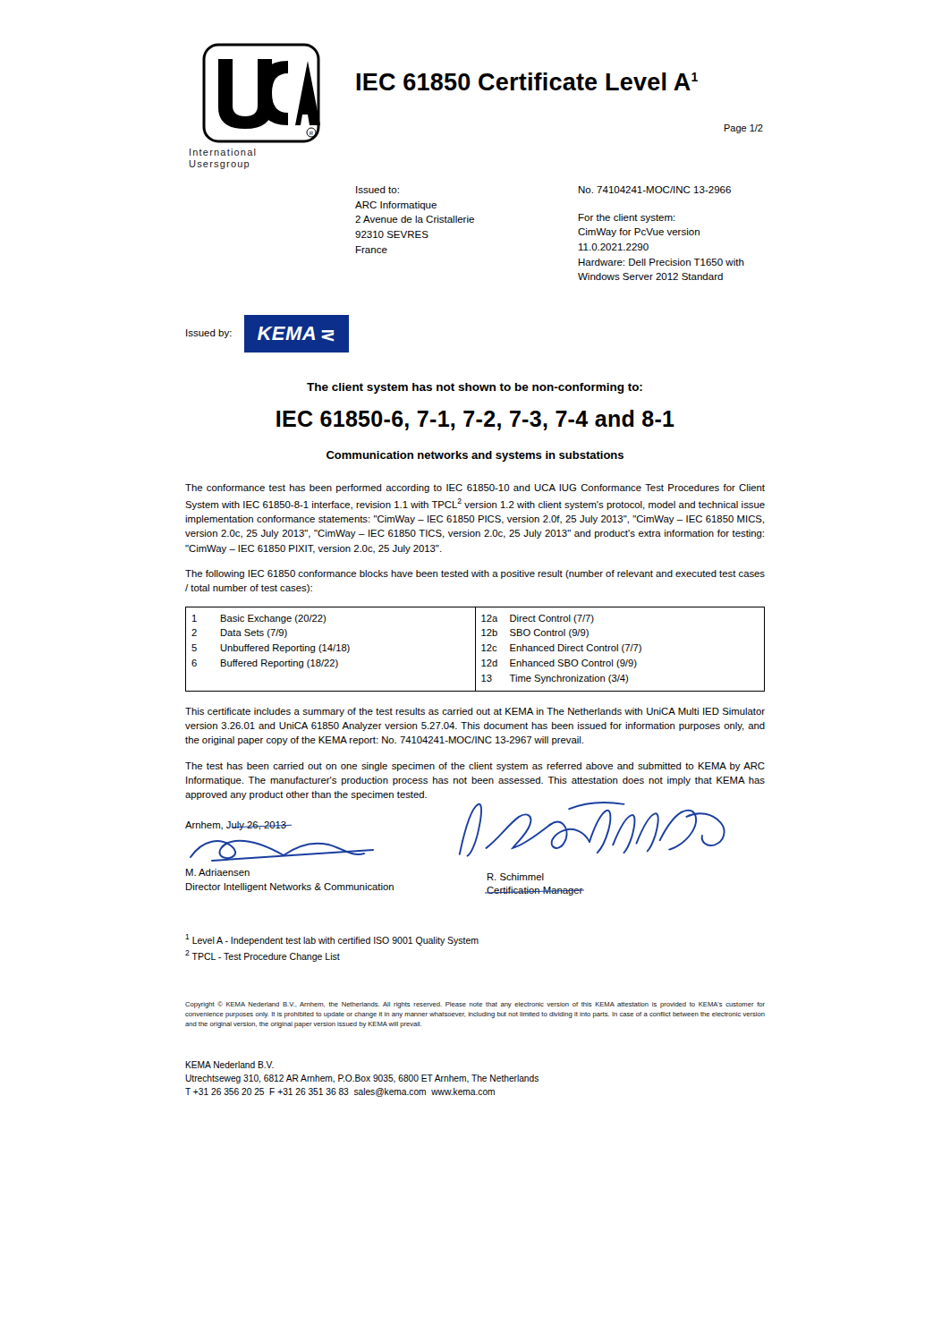R
International Usersgroup
IEC 61850 Certificate Level A1
Page 1/2
Issued to:
ARC Informatique
2 Avenue de la Cristallerie
92310 SEVRES
France
No. 74104241-MOC/INC 13-2966
For the client system:
CimWay for PcVue version
11.0.2021.2290
Hardware: Dell Precision T1650 with
Windows Server 2012 Standard
Issued by: KEMA⋜
The client system has not shown to be non-conforming to:
IEC 61850-6, 7-1, 7-2, 7-3, 7-4 and 8-1
Communication networks and systems in substations
The conformance test has been performed according to IEC 61850-10 and UCA IUG Conformance Test Procedures for Client System with IEC 61850-8-1 interface, revision 1.1 with TPCL2 version 1.2 with client system's protocol, model and technical issue implementation conformance statements: "CimWay – IEC 61850 PICS, version 2.0f, 25 July 2013", "CimWay – IEC 61850 MICS, version 2.0c, 25 July 2013", "CimWay – IEC 61850 TICS, version 2.0c, 25 July 2013" and product's extra information for testing: "CimWay – IEC 61850 PIXIT, version 2.0c, 25 July 2013".
The following IEC 61850 conformance blocks have been tested with a positive result (number of relevant and executed test cases / total number of test cases):
| 1 Basic Exchange (20/22) 2 Data Sets (7/9) 5 Unbuffered Reporting (14/18) 6 Buffered Reporting (18/22) | 12a Direct Control (7/7) 12b SBO Control (9/9) 12c Enhanced Direct Control (7/7) 12d Enhanced SBO Control (9/9) 13 Time Synchronization (3/4) |
This certificate includes a summary of the test results as carried out at KEMA in The Netherlands with UniCA Multi IED Simulator version 3.26.01 and UniCA 61850 Analyzer version 5.27.04. This document has been issued for information purposes only, and the original paper copy of the KEMA report: No. 74104241-MOC/INC 13-2967 will prevail.
The test has been carried out on one single specimen of the client system as referred above and submitted to KEMA by ARC Informatique. The manufacturer's production process has not been assessed. This attestation does not imply that KEMA has approved any product other than the specimen tested.
Arnhem, July 26, 2013
M. Adriaensen
Director Intelligent Networks & Communication
R. Schimmel
Certification Manager
1 Level A - Independent test lab with certified ISO 9001 Quality System
2 TPCL - Test Procedure Change List
Copyright © KEMA Nederland B.V., Arnhem, the Netherlands. All rights reserved. Please note that any electronic version of this KEMA attestation is provided to KEMA's customer for convenience purposes only. It is prohibited to update or change it in any manner whatsoever, including but not limited to dividing it into parts. In case of a conflict between the electronic version and the original version, the original paper version issued by KEMA will prevail.
KEMA Nederland B.V.
Utrechtseweg 310, 6812 AR Arnhem, P.O.Box 9035, 6800 ET Arnhem, The Netherlands
T +31 26 356 20 25 F +31 26 351 36 83 sales@kema.com www.kema.com